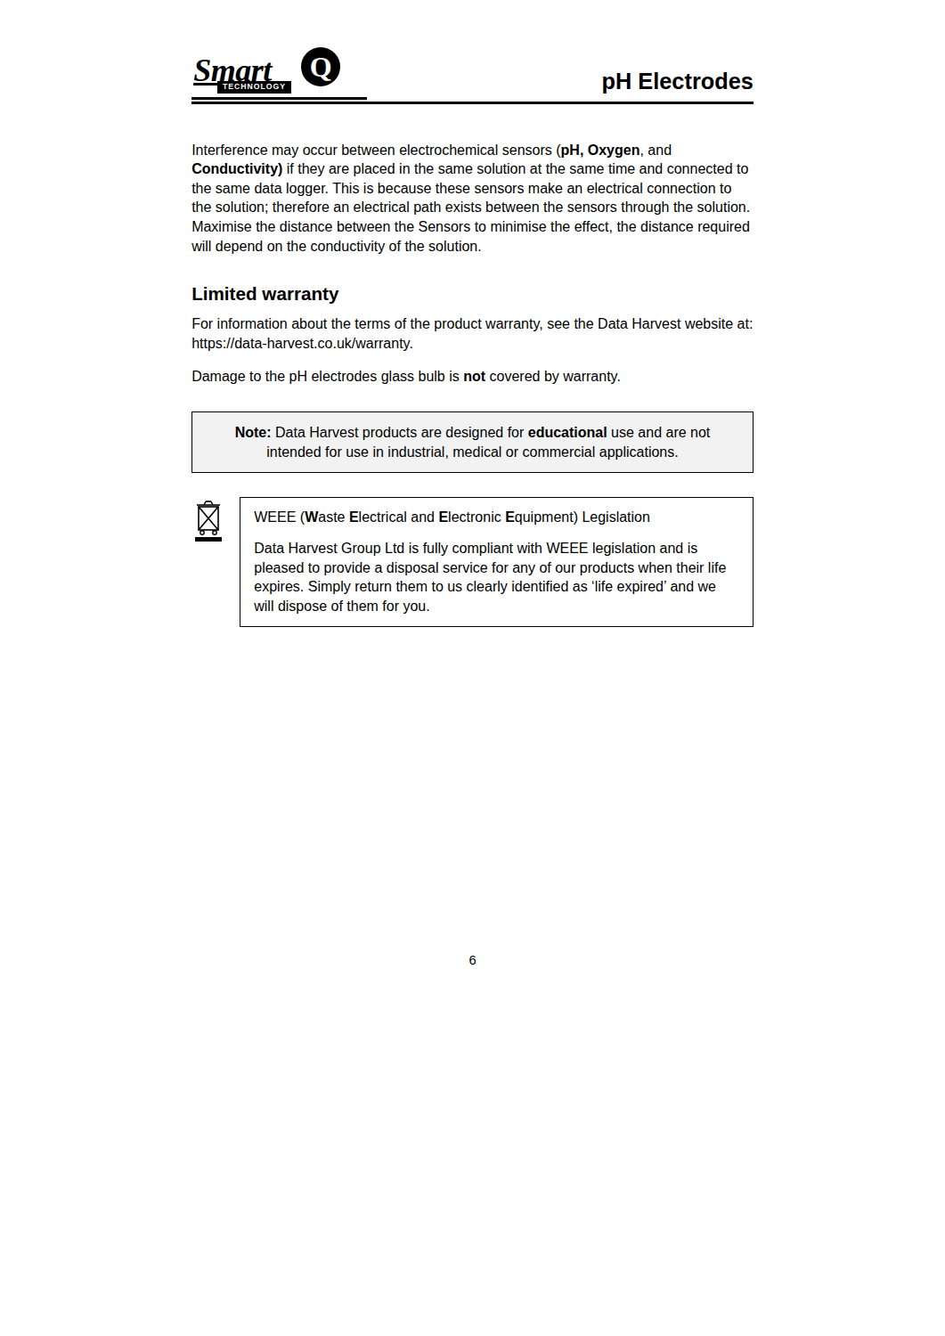Smart Q TECHNOLOGY
pH Electrodes
Interference may occur between electrochemical sensors (pH, Oxygen, and Conductivity) if they are placed in the same solution at the same time and connected to the same data logger. This is because these sensors make an electrical connection to the solution; therefore an electrical path exists between the sensors through the solution. Maximise the distance between the Sensors to minimise the effect, the distance required will depend on the conductivity of the solution.
Limited warranty
For information about the terms of the product warranty, see the Data Harvest website at: https://data-harvest.co.uk/warranty.
Damage to the pH electrodes glass bulb is not covered by warranty.
Note: Data Harvest products are designed for educational use and are not intended for use in industrial, medical or commercial applications.
WEEE (Waste Electrical and Electronic Equipment) Legislation
Data Harvest Group Ltd is fully compliant with WEEE legislation and is pleased to provide a disposal service for any of our products when their life expires. Simply return them to us clearly identified as ‘life expired’ and we will dispose of them for you.
6